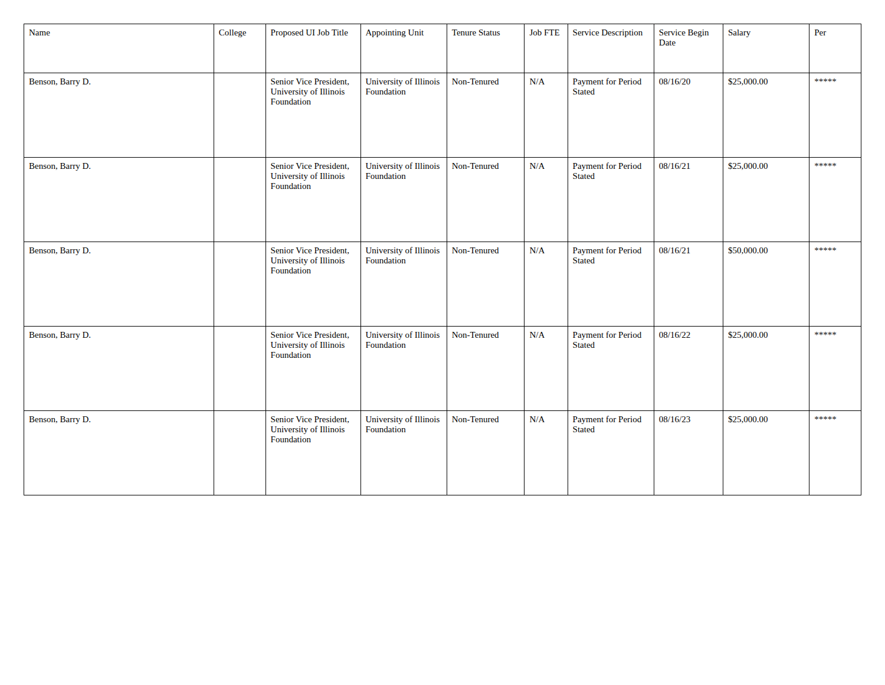| Name | College | Proposed UI Job Title | Appointing Unit | Tenure Status | Job FTE | Service Description | Service Begin Date | Salary | Per |
| --- | --- | --- | --- | --- | --- | --- | --- | --- | --- |
| Benson, Barry D. | | Senior Vice President, University of Illinois Foundation | University of Illinois Foundation | Non-Tenured | N/A | Payment for Period Stated | 08/16/20 | $25,000.00 | ***** |
| Benson, Barry D. | | Senior Vice President, University of Illinois Foundation | University of Illinois Foundation | Non-Tenured | N/A | Payment for Period Stated | 08/16/21 | $25,000.00 | ***** |
| Benson, Barry D. | | Senior Vice President, University of Illinois Foundation | University of Illinois Foundation | Non-Tenured | N/A | Payment for Period Stated | 08/16/21 | $50,000.00 | ***** |
| Benson, Barry D. | | Senior Vice President, University of Illinois Foundation | University of Illinois Foundation | Non-Tenured | N/A | Payment for Period Stated | 08/16/22 | $25,000.00 | ***** |
| Benson, Barry D. | | Senior Vice President, University of Illinois Foundation | University of Illinois Foundation | Non-Tenured | N/A | Payment for Period Stated | 08/16/23 | $25,000.00 | ***** |